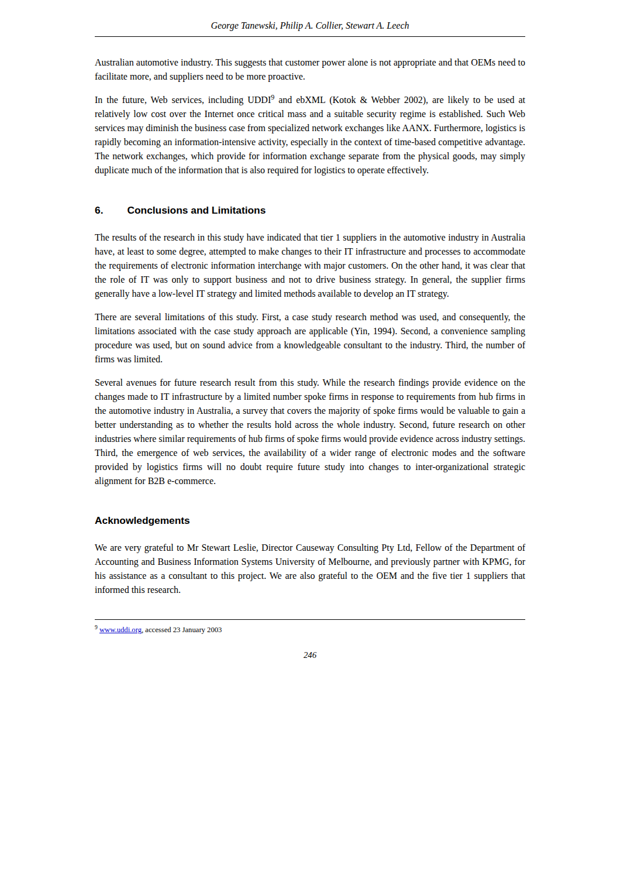George Tanewski, Philip A. Collier, Stewart A. Leech
Australian automotive industry. This suggests that customer power alone is not appropriate and that OEMs need to facilitate more, and suppliers need to be more proactive.
In the future, Web services, including UDDI9 and ebXML (Kotok & Webber 2002), are likely to be used at relatively low cost over the Internet once critical mass and a suitable security regime is established. Such Web services may diminish the business case from specialized network exchanges like AANX. Furthermore, logistics is rapidly becoming an information-intensive activity, especially in the context of time-based competitive advantage. The network exchanges, which provide for information exchange separate from the physical goods, may simply duplicate much of the information that is also required for logistics to operate effectively.
6. Conclusions and Limitations
The results of the research in this study have indicated that tier 1 suppliers in the automotive industry in Australia have, at least to some degree, attempted to make changes to their IT infrastructure and processes to accommodate the requirements of electronic information interchange with major customers. On the other hand, it was clear that the role of IT was only to support business and not to drive business strategy. In general, the supplier firms generally have a low-level IT strategy and limited methods available to develop an IT strategy.
There are several limitations of this study. First, a case study research method was used, and consequently, the limitations associated with the case study approach are applicable (Yin, 1994). Second, a convenience sampling procedure was used, but on sound advice from a knowledgeable consultant to the industry. Third, the number of firms was limited.
Several avenues for future research result from this study. While the research findings provide evidence on the changes made to IT infrastructure by a limited number spoke firms in response to requirements from hub firms in the automotive industry in Australia, a survey that covers the majority of spoke firms would be valuable to gain a better understanding as to whether the results hold across the whole industry. Second, future research on other industries where similar requirements of hub firms of spoke firms would provide evidence across industry settings. Third, the emergence of web services, the availability of a wider range of electronic modes and the software provided by logistics firms will no doubt require future study into changes to inter-organizational strategic alignment for B2B e-commerce.
Acknowledgements
We are very grateful to Mr Stewart Leslie, Director Causeway Consulting Pty Ltd, Fellow of the Department of Accounting and Business Information Systems University of Melbourne, and previously partner with KPMG, for his assistance as a consultant to this project. We are also grateful to the OEM and the five tier 1 suppliers that informed this research.
9 www.uddi.org, accessed 23 January 2003
246